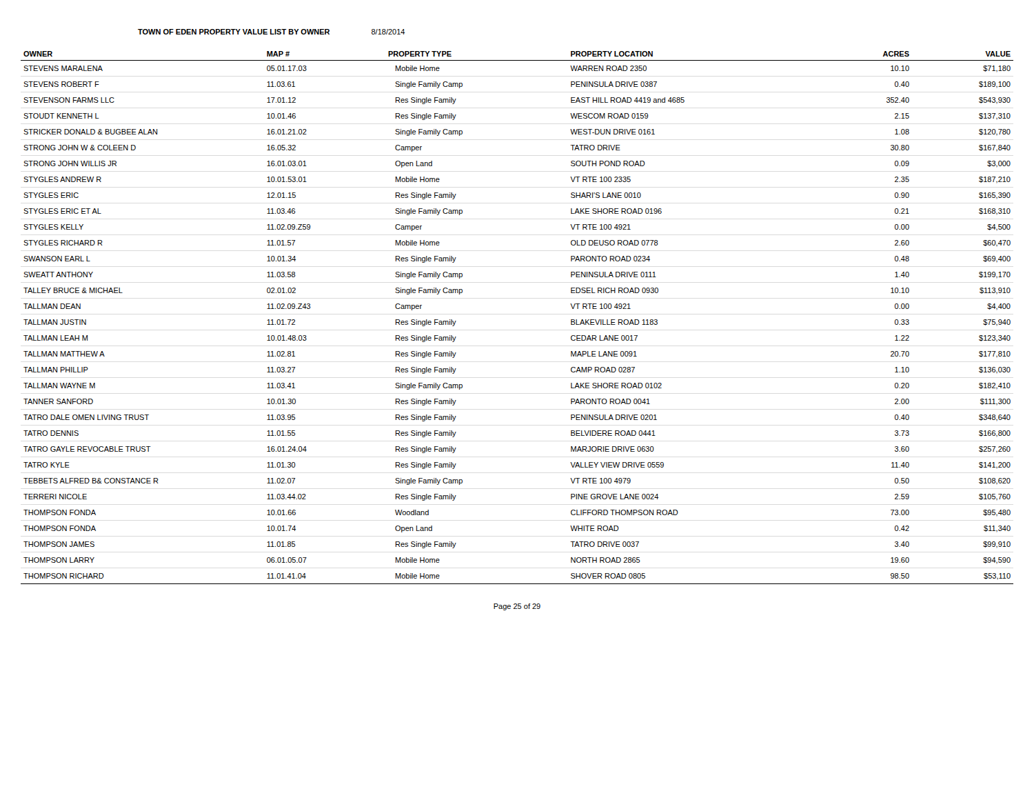TOWN OF EDEN PROPERTY VALUE LIST BY OWNER 8/18/2014
| OWNER | MAP # | PROPERTY TYPE | PROPERTY LOCATION | ACRES | VALUE |
| --- | --- | --- | --- | --- | --- |
| STEVENS MARALENA | 05.01.17.03 | Mobile Home | WARREN ROAD 2350 | 10.10 | $71,180 |
| STEVENS ROBERT F | 11.03.61 | Single Family Camp | PENINSULA DRIVE 0387 | 0.40 | $189,100 |
| STEVENSON FARMS LLC | 17.01.12 | Res Single Family | EAST HILL ROAD 4419 and 4685 | 352.40 | $543,930 |
| STOUDT KENNETH L | 10.01.46 | Res Single Family | WESCOM ROAD 0159 | 2.15 | $137,310 |
| STRICKER DONALD & BUGBEE ALAN | 16.01.21.02 | Single Family Camp | WEST-DUN DRIVE 0161 | 1.08 | $120,780 |
| STRONG JOHN W & COLEEN D | 16.05.32 | Camper | TATRO DRIVE | 30.80 | $167,840 |
| STRONG JOHN WILLIS JR | 16.01.03.01 | Open Land | SOUTH POND ROAD | 0.09 | $3,000 |
| STYGLES ANDREW R | 10.01.53.01 | Mobile Home | VT RTE 100 2335 | 2.35 | $187,210 |
| STYGLES ERIC | 12.01.15 | Res Single Family | SHARI'S LANE 0010 | 0.90 | $165,390 |
| STYGLES ERIC ET AL | 11.03.46 | Single Family Camp | LAKE SHORE ROAD 0196 | 0.21 | $168,310 |
| STYGLES KELLY | 11.02.09.Z59 | Camper | VT RTE 100 4921 | 0.00 | $4,500 |
| STYGLES RICHARD R | 11.01.57 | Mobile Home | OLD DEUSO ROAD 0778 | 2.60 | $60,470 |
| SWANSON EARL L | 10.01.34 | Res Single Family | PARONTO ROAD 0234 | 0.48 | $69,400 |
| SWEATT ANTHONY | 11.03.58 | Single Family Camp | PENINSULA DRIVE 0111 | 1.40 | $199,170 |
| TALLEY BRUCE & MICHAEL | 02.01.02 | Single Family Camp | EDSEL RICH ROAD 0930 | 10.10 | $113,910 |
| TALLMAN DEAN | 11.02.09.Z43 | Camper | VT RTE 100 4921 | 0.00 | $4,400 |
| TALLMAN JUSTIN | 11.01.72 | Res Single Family | BLAKEVILLE ROAD 1183 | 0.33 | $75,940 |
| TALLMAN LEAH M | 10.01.48.03 | Res Single Family | CEDAR LANE 0017 | 1.22 | $123,340 |
| TALLMAN MATTHEW A | 11.02.81 | Res Single Family | MAPLE LANE 0091 | 20.70 | $177,810 |
| TALLMAN PHILLIP | 11.03.27 | Res Single Family | CAMP ROAD 0287 | 1.10 | $136,030 |
| TALLMAN WAYNE M | 11.03.41 | Single Family Camp | LAKE SHORE ROAD 0102 | 0.20 | $182,410 |
| TANNER SANFORD | 10.01.30 | Res Single Family | PARONTO ROAD 0041 | 2.00 | $111,300 |
| TATRO DALE OMEN LIVING TRUST | 11.03.95 | Res Single Family | PENINSULA DRIVE 0201 | 0.40 | $348,640 |
| TATRO DENNIS | 11.01.55 | Res Single Family | BELVIDERE ROAD 0441 | 3.73 | $166,800 |
| TATRO GAYLE REVOCABLE TRUST | 16.01.24.04 | Res Single Family | MARJORIE DRIVE 0630 | 3.60 | $257,260 |
| TATRO KYLE | 11.01.30 | Res Single Family | VALLEY VIEW DRIVE 0559 | 11.40 | $141,200 |
| TEBBETS ALFRED B& CONSTANCE R | 11.02.07 | Single Family Camp | VT RTE 100 4979 | 0.50 | $108,620 |
| TERRERI NICOLE | 11.03.44.02 | Res Single Family | PINE GROVE LANE 0024 | 2.59 | $105,760 |
| THOMPSON FONDA | 10.01.66 | Woodland | CLIFFORD THOMPSON ROAD | 73.00 | $95,480 |
| THOMPSON FONDA | 10.01.74 | Open Land | WHITE ROAD | 0.42 | $11,340 |
| THOMPSON JAMES | 11.01.85 | Res Single Family | TATRO DRIVE 0037 | 3.40 | $99,910 |
| THOMPSON LARRY | 06.01.05.07 | Mobile Home | NORTH ROAD 2865 | 19.60 | $94,590 |
| THOMPSON RICHARD | 11.01.41.04 | Mobile Home | SHOVER ROAD 0805 | 98.50 | $53,110 |
Page 25 of 29